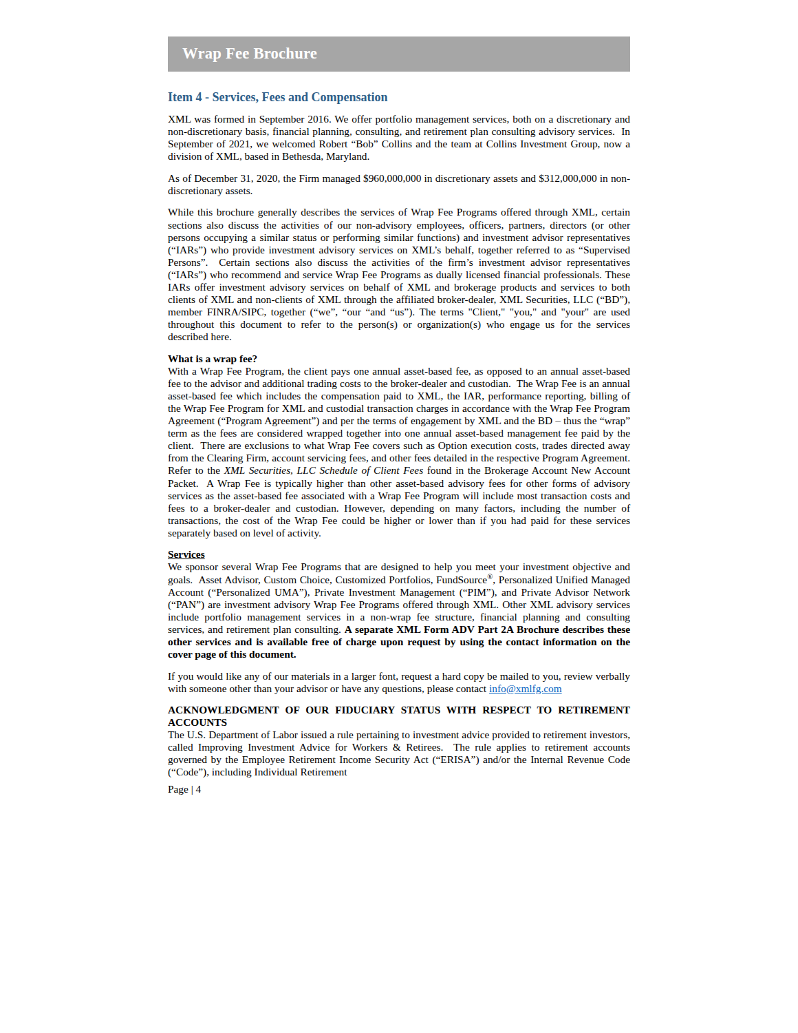Wrap Fee Brochure
Item 4 - Services, Fees and Compensation
XML was formed in September 2016. We offer portfolio management services, both on a discretionary and non-discretionary basis, financial planning, consulting, and retirement plan consulting advisory services. In September of 2021, we welcomed Robert “Bob” Collins and the team at Collins Investment Group, now a division of XML, based in Bethesda, Maryland.
As of December 31, 2020, the Firm managed $960,000,000 in discretionary assets and $312,000,000 in non-discretionary assets.
While this brochure generally describes the services of Wrap Fee Programs offered through XML, certain sections also discuss the activities of our non-advisory employees, officers, partners, directors (or other persons occupying a similar status or performing similar functions) and investment advisor representatives (“IARs”) who provide investment advisory services on XML’s behalf, together referred to as “Supervised Persons”. Certain sections also discuss the activities of the firm’s investment advisor representatives (“IARs”) who recommend and service Wrap Fee Programs as dually licensed financial professionals. These IARs offer investment advisory services on behalf of XML and brokerage products and services to both clients of XML and non-clients of XML through the affiliated broker-dealer, XML Securities, LLC (“BD”), member FINRA/SIPC, together (“we”, “our “and “us”). The terms "Client," "you," and "your" are used throughout this document to refer to the person(s) or organization(s) who engage us for the services described here.
What is a wrap fee?
With a Wrap Fee Program, the client pays one annual asset-based fee, as opposed to an annual asset-based fee to the advisor and additional trading costs to the broker-dealer and custodian. The Wrap Fee is an annual asset-based fee which includes the compensation paid to XML, the IAR, performance reporting, billing of the Wrap Fee Program for XML and custodial transaction charges in accordance with the Wrap Fee Program Agreement (“Program Agreement”) and per the terms of engagement by XML and the BD – thus the “wrap” term as the fees are considered wrapped together into one annual asset-based management fee paid by the client. There are exclusions to what Wrap Fee covers such as Option execution costs, trades directed away from the Clearing Firm, account servicing fees, and other fees detailed in the respective Program Agreement. Refer to the XML Securities, LLC Schedule of Client Fees found in the Brokerage Account New Account Packet. A Wrap Fee is typically higher than other asset-based advisory fees for other forms of advisory services as the asset-based fee associated with a Wrap Fee Program will include most transaction costs and fees to a broker-dealer and custodian. However, depending on many factors, including the number of transactions, the cost of the Wrap Fee could be higher or lower than if you had paid for these services separately based on level of activity.
Services
We sponsor several Wrap Fee Programs that are designed to help you meet your investment objective and goals. Asset Advisor, Custom Choice, Customized Portfolios, FundSource®, Personalized Unified Managed Account (“Personalized UMA”), Private Investment Management (“PIM”), and Private Advisor Network (“PAN”) are investment advisory Wrap Fee Programs offered through XML. Other XML advisory services include portfolio management services in a non-wrap fee structure, financial planning and consulting services, and retirement plan consulting. A separate XML Form ADV Part 2A Brochure describes these other services and is available free of charge upon request by using the contact information on the cover page of this document.
If you would like any of our materials in a larger font, request a hard copy be mailed to you, review verbally with someone other than your advisor or have any questions, please contact info@xmlfg.com
ACKNOWLEDGMENT OF OUR FIDUCIARY STATUS WITH RESPECT TO RETIREMENT ACCOUNTS
The U.S. Department of Labor issued a rule pertaining to investment advice provided to retirement investors, called Improving Investment Advice for Workers & Retirees. The rule applies to retirement accounts governed by the Employee Retirement Income Security Act (“ERISA”) and/or the Internal Revenue Code (“Code”), including Individual Retirement
Page | 4